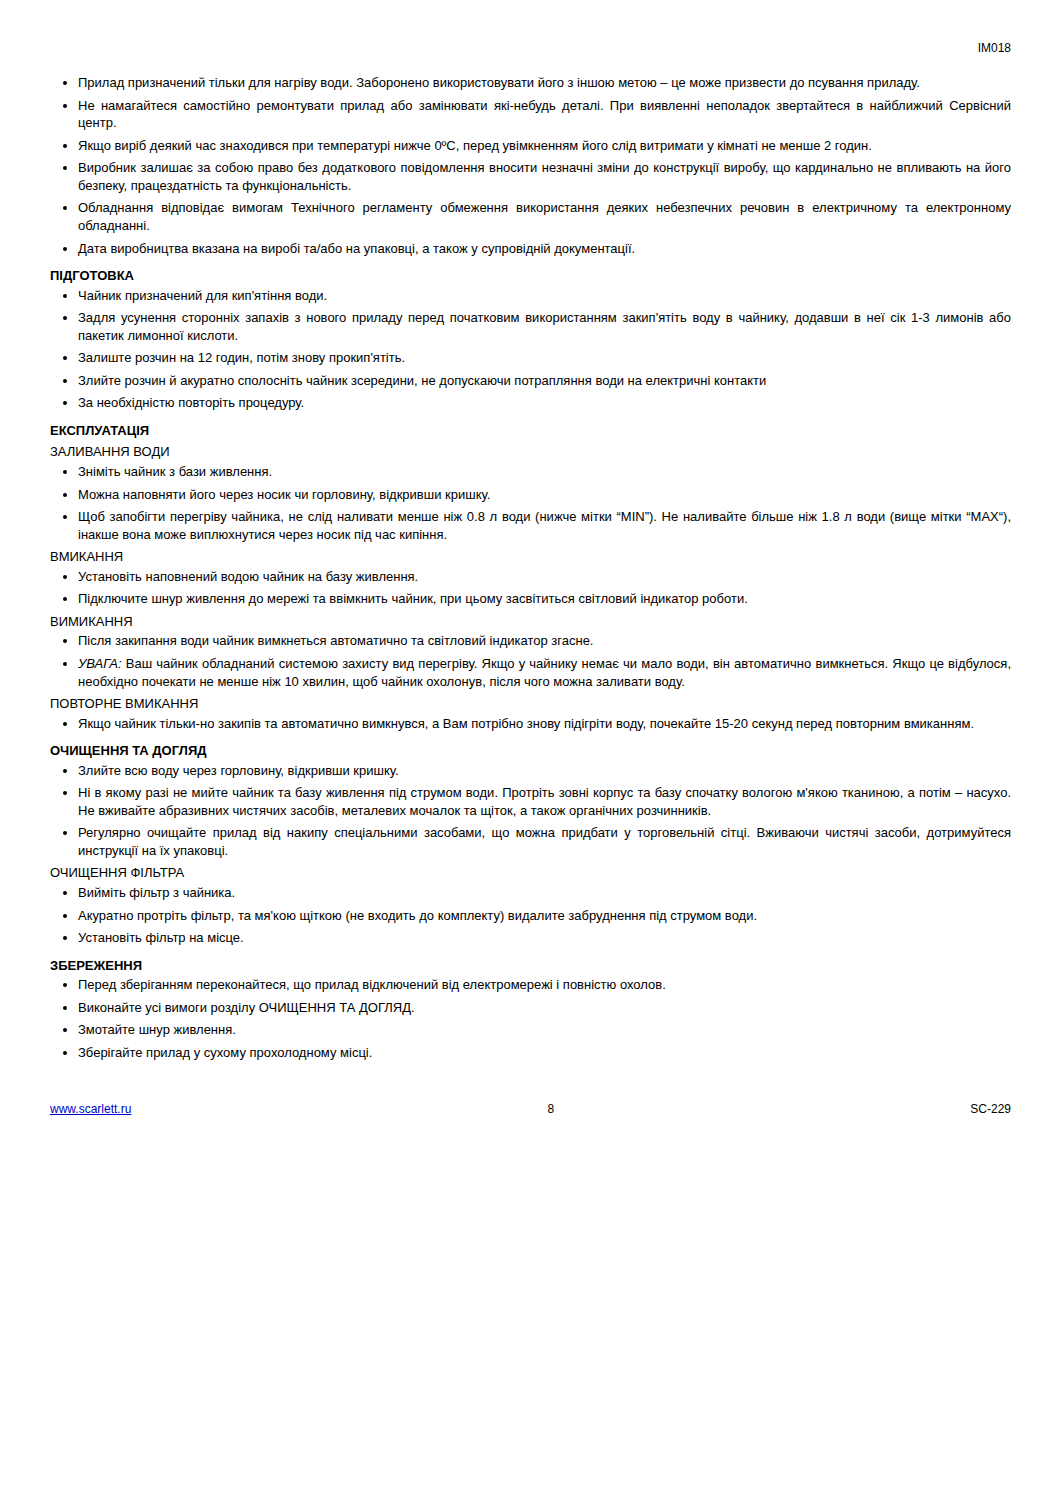IM018
Прилад призначений тільки для нагріву води. Заборонено використовувати його з іншою метою – це може призвести до псування приладу.
Не намагайтеся самостійно ремонтувати прилад або замінювати які-небудь деталі. При виявленні неполадок звертайтеся в найближчий Сервісний центр.
Якщо виріб деякий час знаходився при температурі нижче 0ºС, перед увімкненням його слід витримати у кімнаті не менше 2 годин.
Виробник залишає за собою право без додаткового повідомлення вносити незначні зміни до конструкції виробу, що кардинально не впливають на його безпеку, працездатність та функціональність.
Обладнання відповідає вимогам Технічного регламенту обмеження використання деяких небезпечних речовин в електричному та електронному обладнанні.
Дата виробництва вказана на виробі та/або на упаковці, а також у супровідній документації.
Підготовка
Чайник призначений для кип'ятіння води.
Задля усунення сторонніх запахів з нового приладу перед початковим використанням закип'ятіть воду в чайнику, додавши в неї сік 1-3 лимонів або пакетик лимонної кислоти.
Залиште розчин на 12 годин, потім знову прокип'ятіть.
Злийте розчин й акуратно сполосніть чайник зсередини, не допускаючи потрапляння води на електричні контакти
За необхідністю повторіть процедуру.
Експлуатація
Заливання води
Зніміть чайник з бази живлення.
Можна наповняти його через носик чи горловину, відкривши кришку.
Щоб запобігти перегріву чайника, не слід наливати менше ніж 0.8 л води (нижче мітки “MIN”). Не наливайте більше ніж 1.8 л води (вище мітки “MAX“), інакше вона може виплюхнутися через носик під час кипіння.
Вмикання
Установіть наповнений водою чайник на базу живлення.
Підключите шнур живлення до мережі та ввімкнить чайник, при цьому засвітиться світловий індикатор роботи.
Вимикання
Після закипання води чайник вимкнеться автоматично та світловий індикатор згасне.
УВАГА: Ваш чайник обладнаний системою захисту вид перегріву. Якщо у чайнику немає чи мало води, він автоматично вимкнеться. Якщо це відбулося, необхідно почекати не менше ніж 10 хвилин, щоб чайник охолонув, після чого можна заливати воду.
Повторне вмикання
Якщо чайник тільки-но закипів та автоматично вимкнувся, а Вам потрібно знову підігріти воду, почекайте 15-20 секунд перед повторним вмиканням.
Очищення та догляд
Злийте всю воду через горловину, відкривши кришку.
Ні в якому разі не мийте чайник та базу живлення під струмом води. Протріть зовні корпус та базу спочатку вологою м'якою тканиною, а потім – насухо. Не вживайте абразивних чистячих засобів, металевих мочалок та щіток, а також органічних розчинників.
Регулярно очищайте прилад від накипу спеціальними засобами, що можна придбати у торговельній сітці. Вживаючи чистячі засоби, дотримуйтеся инструкції на їх упаковці.
Очищення фільтра
Вийміть фільтр з чайника.
Акуратно протріть фільтр, та мя'кою щіткою (не входить до комплекту) видалите забруднення під струмом води.
Установіть фільтр на місце.
Збереження
Перед зберіганням переконайтеся, що прилад відключений від електромережі і повністю охолов.
Виконайте усі вимоги розділу ОЧИЩЕННЯ ТА ДОГЛЯД.
Змотайте шнур живлення.
Зберігайте прилад у сухому прохолодному місці.
www.scarlett.ru 8 SC-229